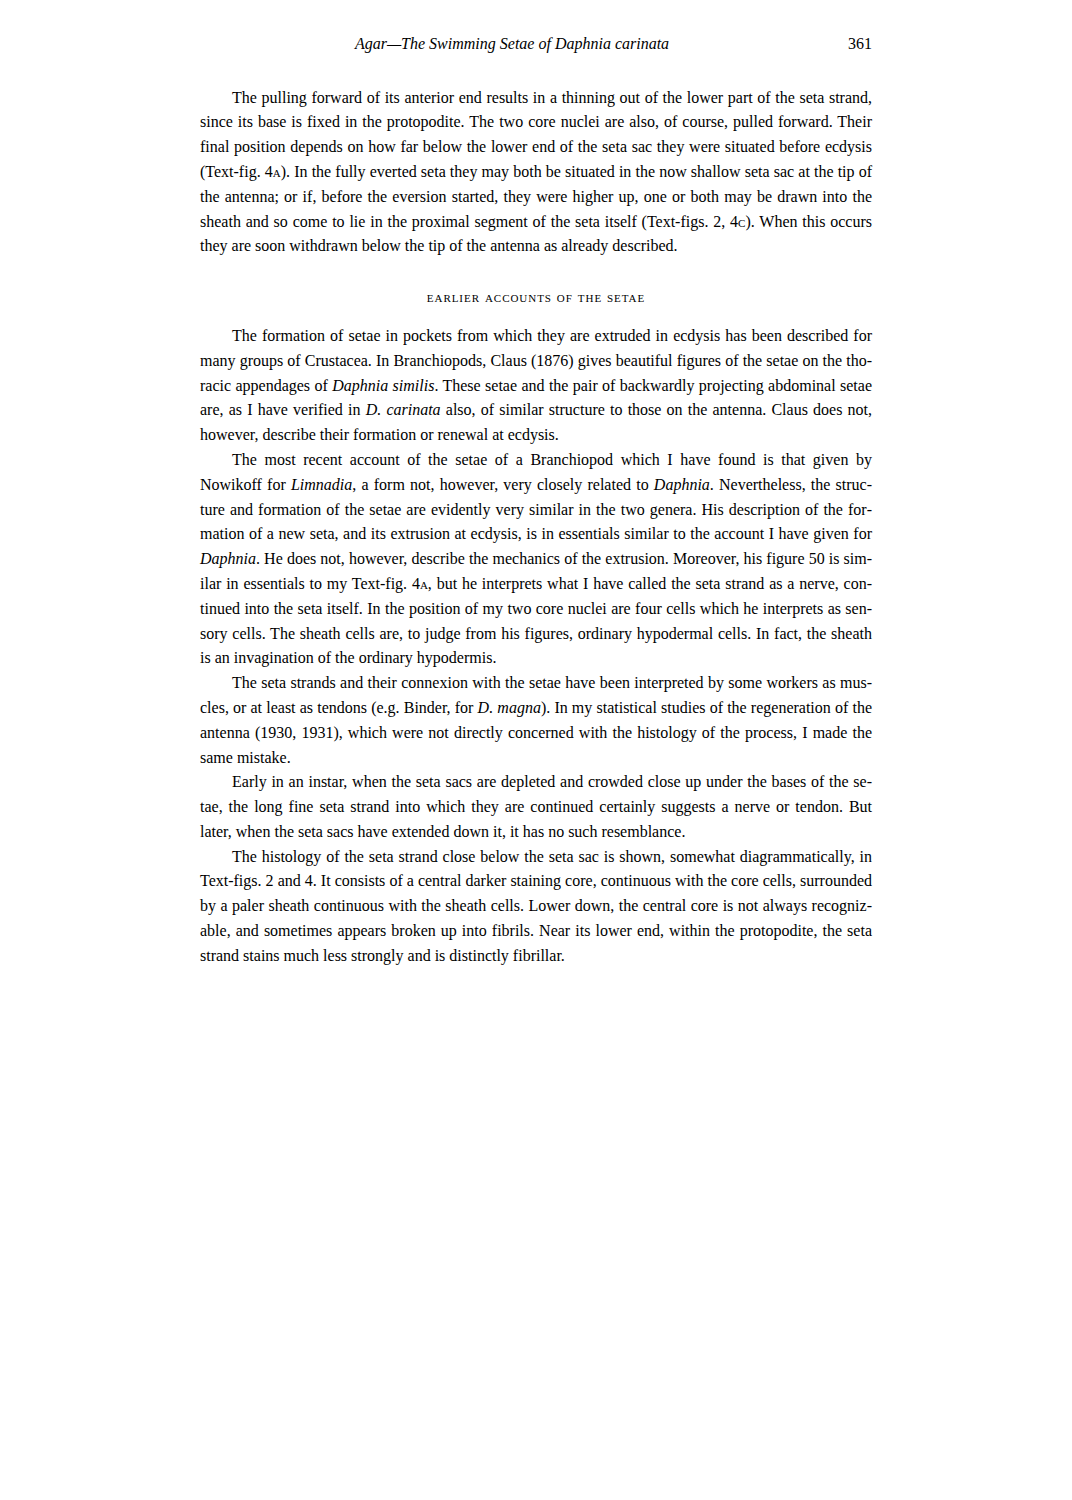Agar—The Swimming Setae of Daphnia carinata 361
The pulling forward of its anterior end results in a thinning out of the lower part of the seta strand, since its base is fixed in the protopodite. The two core nuclei are also, of course, pulled forward. Their final position depends on how far below the lower end of the seta sac they were situated before ecdysis (Text-fig. 4a). In the fully everted seta they may both be situated in the now shallow seta sac at the tip of the antenna; or if, before the eversion started, they were higher up, one or both may be drawn into the sheath and so come to lie in the proximal segment of the seta itself (Text-figs. 2, 4c). When this occurs they are soon withdrawn below the tip of the antenna as already described.
Earlier Accounts of the Setae
The formation of setae in pockets from which they are extruded in ecdysis has been described for many groups of Crustacea. In Branchiopods, Claus (1876) gives beautiful figures of the setae on the thoracic appendages of Daphnia similis. These setae and the pair of backwardly projecting abdominal setae are, as I have verified in D. carinata also, of similar structure to those on the antenna. Claus does not, however, describe their formation or renewal at ecdysis.
The most recent account of the setae of a Branchiopod which I have found is that given by Nowikoff for Limnadia, a form not, however, very closely related to Daphnia. Nevertheless, the structure and formation of the setae are evidently very similar in the two genera. His description of the formation of a new seta, and its extrusion at ecdysis, is in essentials similar to the account I have given for Daphnia. He does not, however, describe the mechanics of the extrusion. Moreover, his figure 50 is similar in essentials to my Text-fig. 4a, but he interprets what I have called the seta strand as a nerve, continued into the seta itself. In the position of my two core nuclei are four cells which he interprets as sensory cells. The sheath cells are, to judge from his figures, ordinary hypodermal cells. In fact, the sheath is an invagination of the ordinary hypodermis.
The seta strands and their connexion with the setae have been interpreted by some workers as muscles, or at least as tendons (e.g. Binder, for D. magna). In my statistical studies of the regeneration of the antenna (1930, 1931), which were not directly concerned with the histology of the process, I made the same mistake.
Early in an instar, when the seta sacs are depleted and crowded close up under the bases of the setae, the long fine seta strand into which they are continued certainly suggests a nerve or tendon. But later, when the seta sacs have extended down it, it has no such resemblance.
The histology of the seta strand close below the seta sac is shown, somewhat diagrammatically, in Text-figs. 2 and 4. It consists of a central darker staining core, continuous with the core cells, surrounded by a paler sheath continuous with the sheath cells. Lower down, the central core is not always recognizable, and sometimes appears broken up into fibrils. Near its lower end, within the protopodite, the seta strand stains much less strongly and is distinctly fibrillar.